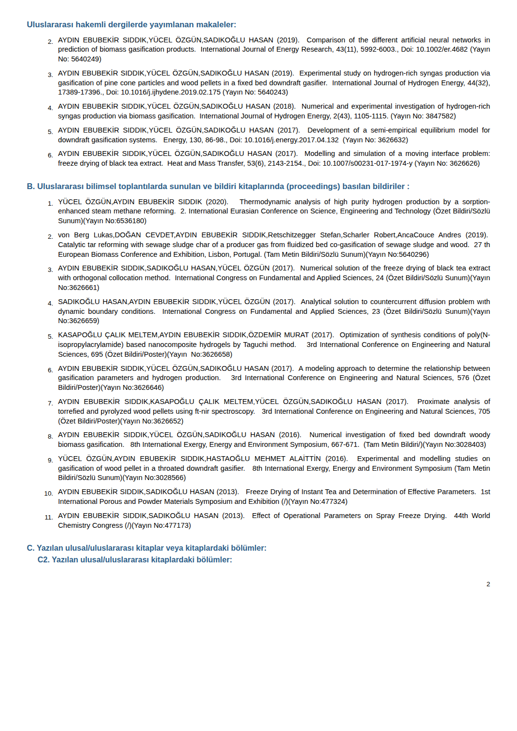Uluslararası hakemli dergilerde yayımlanan makaleler:
2. AYDIN EBUBEKİR SIDDIK,YÜCEL ÖZGÜN,SADIKOĞLU HASAN (2019). Comparison of the different artificial neural networks in prediction of biomass gasification products. International Journal of Energy Research, 43(11), 5992-6003., Doi: 10.1002/er.4682 (Yayın No: 5640249)
3. AYDIN EBUBEKİR SIDDIK,YÜCEL ÖZGÜN,SADIKOĞLU HASAN (2019). Experimental study on hydrogen-rich syngas production via gasification of pine cone particles and wood pellets in a fixed bed downdraft gasifier. International Journal of Hydrogen Energy, 44(32), 17389-17396., Doi: 10.1016/j.ijhydene.2019.02.175 (Yayın No: 5640243)
4. AYDIN EBUBEKİR SIDDIK,YÜCEL ÖZGÜN,SADIKOĞLU HASAN (2018). Numerical and experimental investigation of hydrogen-rich syngas production via biomass gasification. International Journal of Hydrogen Energy, 2(43), 1105-1115. (Yayın No: 3847582)
5. AYDIN EBUBEKİR SIDDIK,YÜCEL ÖZGÜN,SADIKOĞLU HASAN (2017). Development of a semi-empirical equilibrium model for downdraft gasification systems. Energy, 130, 86-98., Doi: 10.1016/j.energy.2017.04.132 (Yayın No: 3626632)
6. AYDIN EBUBEKİR SIDDIK,YÜCEL ÖZGÜN,SADIKOĞLU HASAN (2017). Modelling and simulation of a moving interface problem: freeze drying of black tea extract. Heat and Mass Transfer, 53(6), 2143-2154., Doi: 10.1007/s00231-017-1974-y (Yayın No: 3626626)
B. Uluslararası bilimsel toplantılarda sunulan ve bildiri kitaplarında (proceedings) basılan bildiriler :
1. YÜCEL ÖZGÜN,AYDIN EBUBEKİR SIDDIK (2020). Thermodynamic analysis of high purity hydrogen production by a sorption-enhanced steam methane reforming. 2. International Eurasian Conference on Science, Engineering and Technology (Özet Bildiri/Sözlü Sunum)(Yayın No:6536180)
2. von Berg Lukas,DOĞAN CEVDET,AYDIN EBUBEKİR SIDDIK,Retschitzegger Stefan,Scharler Robert,AncaCouce Andres (2019). Catalytic tar reforming with sewage sludge char of a producer gas from fluidized bed co-gasification of sewage sludge and wood. 27 th European Biomass Conference and Exhibition, Lisbon, Portugal. (Tam Metin Bildiri/Sözlü Sunum)(Yayın No:5640296)
3. AYDIN EBUBEKİR SIDDIK,SADIKOĞLU HASAN,YÜCEL ÖZGÜN (2017). Numerical solution of the freeze drying of black tea extract with orthogonal collocation method. International Congress on Fundamental and Applied Sciences, 24 (Özet Bildiri/Sözlü Sunum)(Yayın No:3626661)
4. SADIKOĞLU HASAN,AYDIN EBUBEKİR SIDDIK,YÜCEL ÖZGÜN (2017). Analytical solution to countercurrent diffusion problem wıth dynamic boundary conditions. International Congress on Fundamental and Applied Sciences, 23 (Özet Bildiri/Sözlü Sunum)(Yayın No:3626659)
5. KASAPOĞLU ÇALIK MELTEM,AYDIN EBUBEKİR SIDDIK,ÖZDEMİR MURAT (2017). Optimization of synthesis conditions of poly(N-isopropylacrylamide) based nanocomposite hydrogels by Taguchi method. 3rd International Conference on Engineering and Natural Sciences, 695 (Özet Bildiri/Poster)(Yayın No:3626658)
6. AYDIN EBUBEKİR SIDDIK,YÜCEL ÖZGÜN,SADIKOĞLU HASAN (2017). A modeling approach to determine the relationship between gasification parameters and hydrogen production. 3rd International Conference on Engineering and Natural Sciences, 576 (Özet Bildiri/Poster)(Yayın No:3626646)
7. AYDIN EBUBEKİR SIDDIK,KASAPOĞLU ÇALIK MELTEM,YÜCEL ÖZGÜN,SADIKOĞLU HASAN (2017). Proximate analysis of torrefied and pyrolyzed wood pellets using ft-nir spectroscopy. 3rd International Conference on Engineering and Natural Sciences, 705 (Özet Bildiri/Poster)(Yayın No:3626652)
8. AYDIN EBUBEKİR SIDDIK,YÜCEL ÖZGÜN,SADIKOĞLU HASAN (2016). Numerical investigation of fixed bed downdraft woody biomass gasification. 8th International Exergy, Energy and Environment Symposium, 667-671. (Tam Metin Bildiri/)(Yayın No:3028403)
9. YÜCEL ÖZGÜN,AYDIN EBUBEKİR SIDDIK,HASTAOĞLU MEHMET ALAİTTİN (2016). Experimental and modelling studies on gasification of wood pellet in a throated downdraft gasifier. 8th International Exergy, Energy and Environment Symposium (Tam Metin Bildiri/Sözlü Sunum)(Yayın No:3028566)
10. AYDIN EBUBEKİR SIDDIK,SADIKOĞLU HASAN (2013). Freeze Drying of Instant Tea and Determination of Effective Parameters. 1st International Porous and Powder Materials Symposium and Exhibition (/)(Yayın No:477324)
11. AYDIN EBUBEKİR SIDDIK,SADIKOĞLU HASAN (2013). Effect of Operational Parameters on Spray Freeze Drying. 44th World Chemistry Congress (/)(Yayın No:477173)
C. Yazılan ulusal/uluslararası kitaplar veya kitaplardaki bölümler:
C2. Yazılan ulusal/uluslararası kitaplardaki bölümler:
2